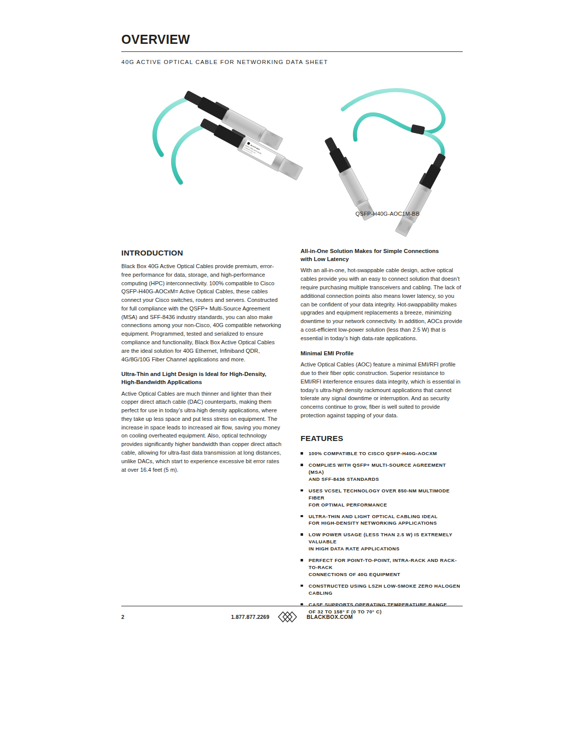Overview
40G Active Optical Cable for Networking Data Sheet
BLACK BOX QSFP-H40G-AOC1M-BB 40GBASE-AOC 1M S/N 0000000000
QSFP-H40G-AOC1M-BB
Introduction
Black Box 40G Active Optical Cables provide premium, error-free performance for data, storage, and high-performance computing (HPC) interconnectivity. 100% compatible to Cisco QSFP-H40G-AOCxM= Active Optical Cables, these cables connect your Cisco switches, routers and servers. Constructed for full compliance with the QSFP+ Multi-Source Agreement (MSA) and SFF-8436 industry standards, you can also make connections among your non-Cisco, 40G compatible networking equipment. Programmed, tested and serialized to ensure compliance and functionality, Black Box Active Optical Cables are the ideal solution for 40G Ethernet, Infiniband QDR, 4G/8G/10G Fiber Channel applications and more.
Ultra-Thin and Light Design is Ideal for High-Density,
High-Bandwidth Applications
Active Optical Cables are much thinner and lighter than their copper direct attach cable (DAC) counterparts, making them perfect for use in today’s ultra-high density applications, where they take up less space and put less stress on equipment. The increase in space leads to increased air flow, saving you money on cooling overheated equipment. Also, optical technology provides significantly higher bandwidth than copper direct attach cable, allowing for ultra-fast data transmission at long distances, unlike DACs, which start to experience excessive bit error rates at over 16.4 feet (5 m).
All-in-One Solution Makes for Simple Connections
with Low Latency
With an all-in-one, hot-swappable cable design, active optical cables provide you with an easy to connect solution that doesn’t require purchasing multiple transceivers and cabling. The lack of additional connection points also means lower latency, so you can be confident of your data integrity. Hot-swappability makes upgrades and equipment replacements a breeze, minimizing downtime to your network connectivity. In addition, AOCs provide a cost-efficient low-power solution (less than 2.5 W) that is essential in today’s high data-rate applications.
Minimal EMI Profile
Active Optical Cables (AOC) feature a minimal EMI/RFI profile due to their fiber optic construction. Superior resistance to EMI/RFI interference ensures data integrity, which is essential in today’s ultra-high density rackmount applications that cannot tolerate any signal downtime or interruption. And as security concerns continue to grow, fiber is well suited to provide protection against tapping of your data.
Features
100% compatible to Cisco QSFP-H40G-AOCxM
Complies with QSFP+ Multi-Source Agreement (MSA)
and SFF-8436 standards
Uses VCSEL technology over 850-nm multimode fiber
for optimal performance
Ultra-thin and light optical cabling ideal
for high-density networking applications
Low power usage (less than 2.5 W) is extremely valuable
in high data rate applications
Perfect for point-to-point, intra-rack and rack-to-rack
connections of 40G equipment
Constructed using LSZH low-smoke zero halogen cabling
Case supports operating temperature range
of 32 to 158° F (0 to 70° C)
2
1.877.877.2269 BLACKBOX.COM